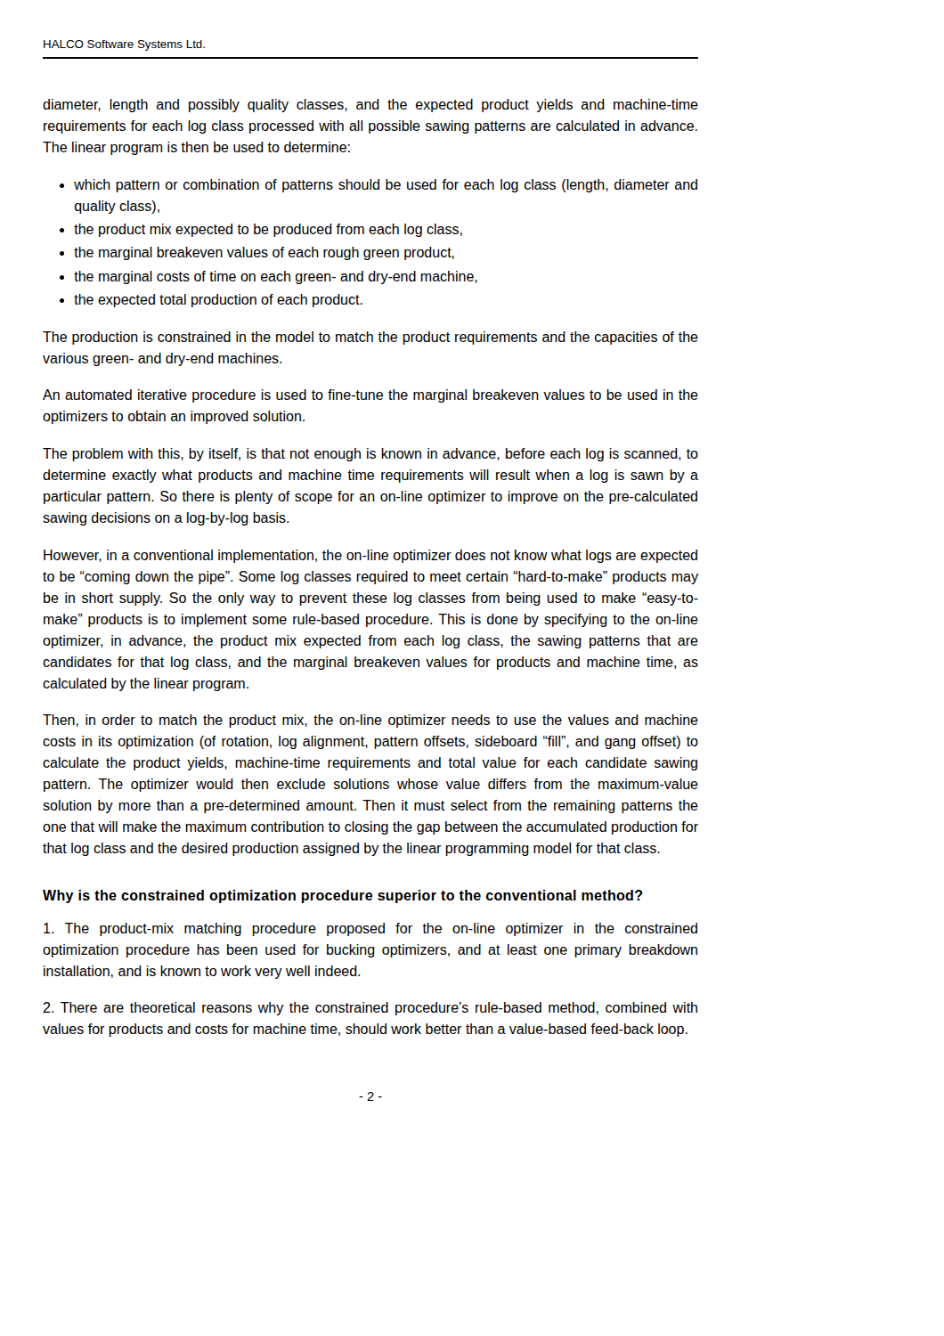HALCO Software Systems Ltd.
diameter, length and possibly quality classes, and the expected product yields and machine-time requirements for each log class processed with all possible sawing patterns are calculated in advance. The linear program is then be used to determine:
which pattern or combination of patterns should be used for each log class (length, diameter and quality class),
the product mix expected to be produced from each log class,
the marginal breakeven values of each rough green product,
the marginal costs of time on each green- and dry-end machine,
the expected total production of each product.
The production is constrained in the model to match the product requirements and the capacities of the various green- and dry-end machines.
An automated iterative procedure is used to fine-tune the marginal breakeven values to be used in the optimizers to obtain an improved solution.
The problem with this, by itself, is that not enough is known in advance, before each log is scanned, to determine exactly what products and machine time requirements will result when a log is sawn by a particular pattern. So there is plenty of scope for an on-line optimizer to improve on the pre-calculated sawing decisions on a log-by-log basis.
However, in a conventional implementation, the on-line optimizer does not know what logs are expected to be “coming down the pipe”. Some log classes required to meet certain “hard-to-make” products may be in short supply. So the only way to prevent these log classes from being used to make “easy-to-make” products is to implement some rule-based procedure. This is done by specifying to the on-line optimizer, in advance, the product mix expected from each log class, the sawing patterns that are candidates for that log class, and the marginal breakeven values for products and machine time, as calculated by the linear program.
Then, in order to match the product mix, the on-line optimizer needs to use the values and machine costs in its optimization (of rotation, log alignment, pattern offsets, sideboard “fill”, and gang offset) to calculate the product yields, machine-time requirements and total value for each candidate sawing pattern. The optimizer would then exclude solutions whose value differs from the maximum-value solution by more than a pre-determined amount. Then it must select from the remaining patterns the one that will make the maximum contribution to closing the gap between the accumulated production for that log class and the desired production assigned by the linear programming model for that class.
Why is the constrained optimization procedure superior to the conventional method?
1. The product-mix matching procedure proposed for the on-line optimizer in the constrained optimization procedure has been used for bucking optimizers, and at least one primary breakdown installation, and is known to work very well indeed.
2. There are theoretical reasons why the constrained procedure’s rule-based method, combined with values for products and costs for machine time, should work better than a value-based feed-back loop.
- 2 -